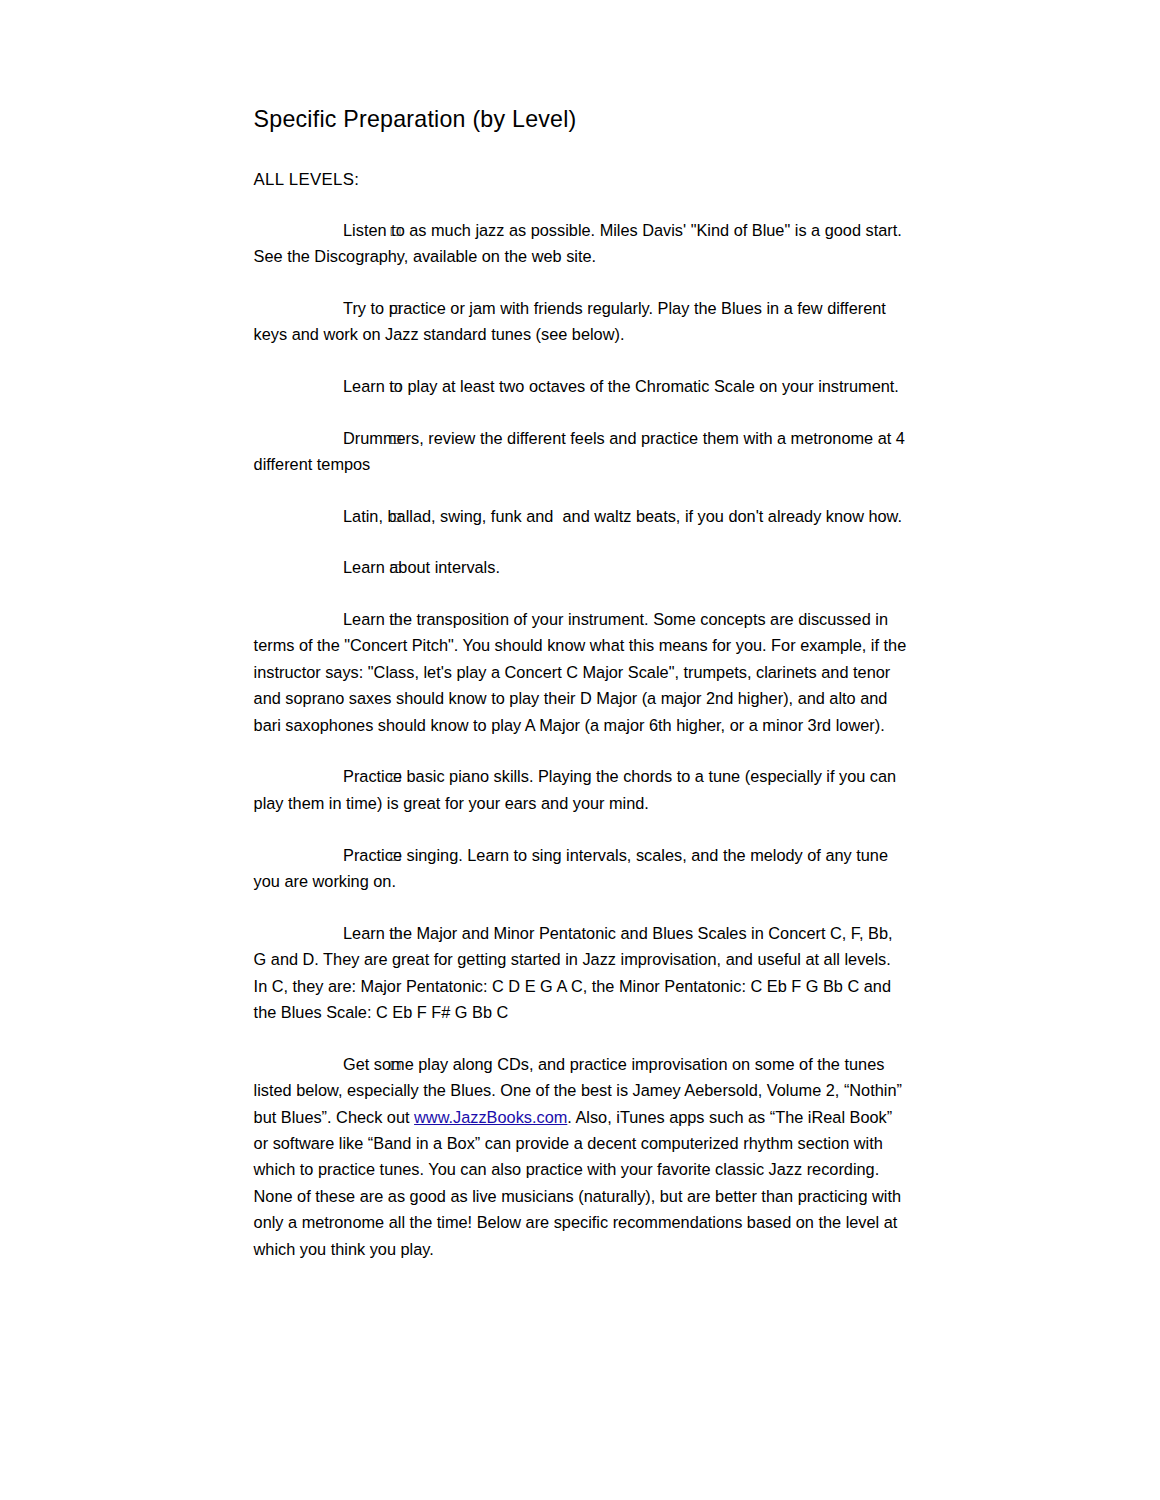Specific Preparation (by Level)
ALL LEVELS:
Listen to as much jazz as possible. Miles Davis' "Kind of Blue" is a good start. See the Discography, available on the web site.
Try to practice or jam with friends regularly. Play the Blues in a few different keys and work on Jazz standard tunes (see below).
Learn to play at least two octaves of the Chromatic Scale on your instrument.
Drummers, review the different feels and practice them with a metronome at 4 different tempos
Latin, ballad, swing, funk and and waltz beats, if you don't already know how.
Learn about intervals.
Learn the transposition of your instrument. Some concepts are discussed in terms of the "Concert Pitch". You should know what this means for you. For example, if the instructor says: "Class, let's play a Concert C Major Scale", trumpets, clarinets and tenor and soprano saxes should know to play their D Major (a major 2nd higher), and alto and bari saxophones should know to play A Major (a major 6th higher, or a minor 3rd lower).
Practice basic piano skills. Playing the chords to a tune (especially if you can play them in time) is great for your ears and your mind.
Practice singing. Learn to sing intervals, scales, and the melody of any tune you are working on.
Learn the Major and Minor Pentatonic and Blues Scales in Concert C, F, Bb, G and D. They are great for getting started in Jazz improvisation, and useful at all levels. In C, they are: Major Pentatonic: C D E G A C, the Minor Pentatonic: C Eb F G Bb C and the Blues Scale: C Eb F F# G Bb C
Get some play along CDs, and practice improvisation on some of the tunes listed below, especially the Blues. One of the best is Jamey Aebersold, Volume 2, “Nothin” but Blues”. Check out www.JazzBooks.com. Also, iTunes apps such as “The iReal Book” or software like “Band in a Box” can provide a decent computerized rhythm section with which to practice tunes. You can also practice with your favorite classic Jazz recording. None of these are as good as live musicians (naturally), but are better than practicing with only a metronome all the time! Below are specific recommendations based on the level at which you think you play.